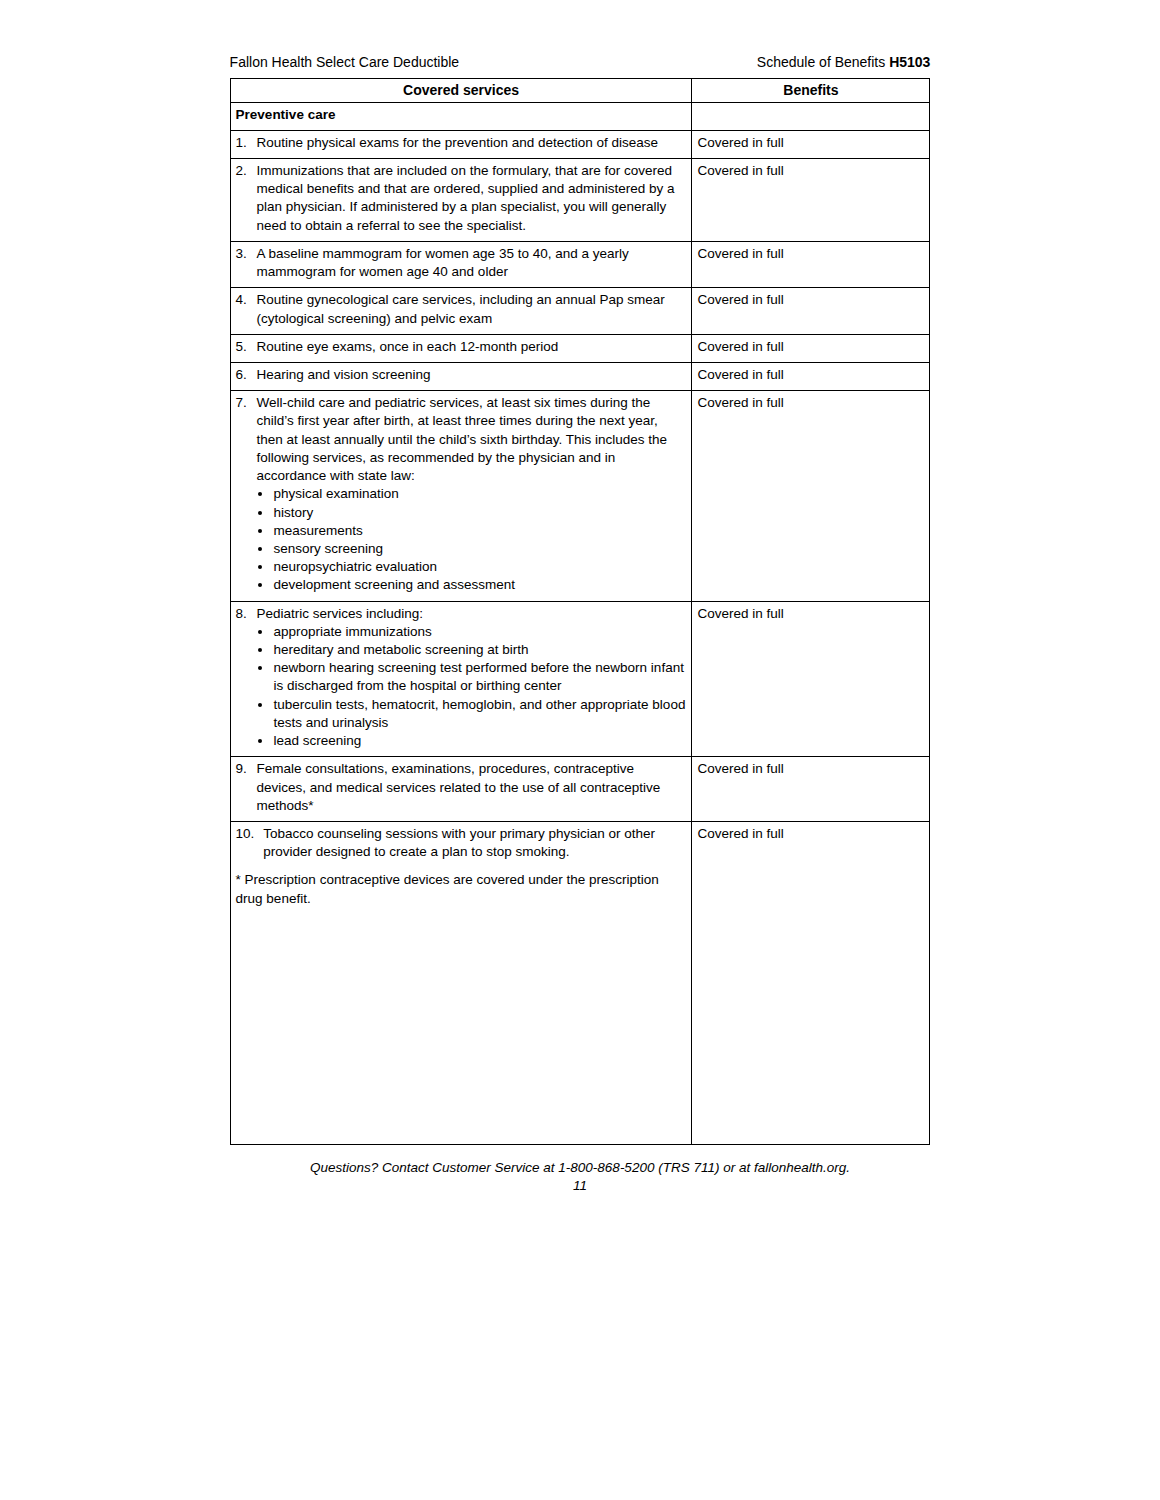Fallon Health Select Care Deductible
Schedule of Benefits H5103
| Covered services | Benefits |
| --- | --- |
| Preventive care | |
| 1. Routine physical exams for the prevention and detection of disease | Covered in full |
| 2. Immunizations that are included on the formulary, that are for covered medical benefits and that are ordered, supplied and administered by a plan physician. If administered by a plan specialist, you will generally need to obtain a referral to see the specialist. | Covered in full |
| 3. A baseline mammogram for women age 35 to 40, and a yearly mammogram for women age 40 and older | Covered in full |
| 4. Routine gynecological care services, including an annual Pap smear (cytological screening) and pelvic exam | Covered in full |
| 5. Routine eye exams, once in each 12-month period | Covered in full |
| 6. Hearing and vision screening | Covered in full |
| 7. Well-child care and pediatric services, at least six times during the child’s first year after birth, at least three times during the next year, then at least annually until the child’s sixth birthday. This includes the following services, as recommended by the physician and in accordance with state law: physical examination history measurements sensory screening neuropsychiatric evaluation development screening and assessment | Covered in full |
| 8. Pediatric services including: appropriate immunizations hereditary and metabolic screening at birth newborn hearing screening test performed before the newborn infant is discharged from the hospital or birthing center tuberculin tests, hematocrit, hemoglobin, and other appropriate blood tests and urinalysis lead screening | Covered in full |
| 9. Female consultations, examinations, procedures, contraceptive devices, and medical services related to the use of all contraceptive methods* | Covered in full |
| 10. Tobacco counseling sessions with your primary physician or other provider designed to create a plan to stop smoking. * Prescription contraceptive devices are covered under the prescription drug benefit. | Covered in full |
Questions? Contact Customer Service at 1-800-868-5200 (TRS 711) or at fallonhealth.org.
11